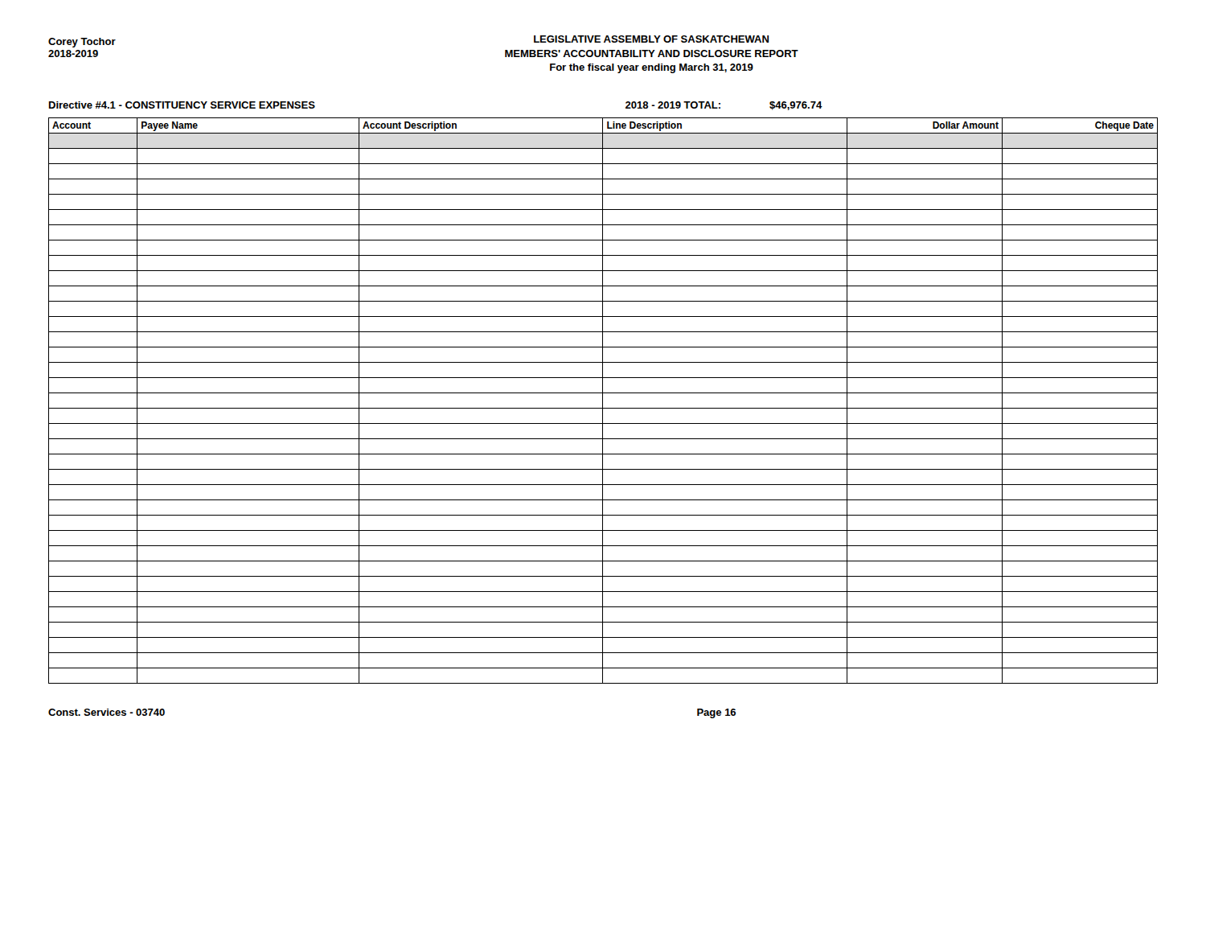Corey Tochor
2018-2019
LEGISLATIVE ASSEMBLY OF SASKATCHEWAN
MEMBERS' ACCOUNTABILITY AND DISCLOSURE REPORT
For the fiscal year ending March 31, 2019
Directive #4.1 - CONSTITUENCY SERVICE EXPENSES
2018 - 2019 TOTAL:
$46,976.74
| Account | Payee Name | Account Description | Line Description | Dollar Amount | Cheque Date |
| --- | --- | --- | --- | --- | --- |
Const. Services - 03740
Page 16